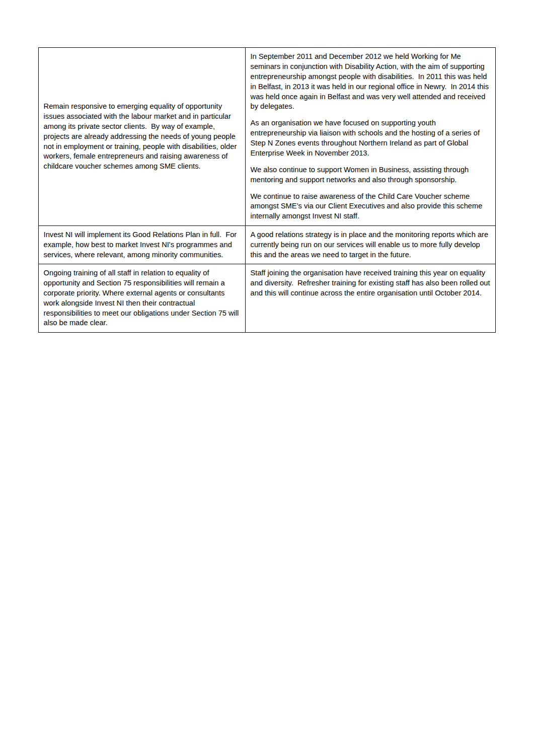| Remain responsive to emerging equality of opportunity issues associated with the labour market and in particular among its private sector clients. By way of example, projects are already addressing the needs of young people not in employment or training, people with disabilities, older workers, female entrepreneurs and raising awareness of childcare voucher schemes among SME clients. | In September 2011 and December 2012 we held Working for Me seminars in conjunction with Disability Action, with the aim of supporting entrepreneurship amongst people with disabilities. In 2011 this was held in Belfast, in 2013 it was held in our regional office in Newry. In 2014 this was held once again in Belfast and was very well attended and received by delegates. As an organisation we have focused on supporting youth entrepreneurship via liaison with schools and the hosting of a series of Step N Zones events throughout Northern Ireland as part of Global Enterprise Week in November 2013. We also continue to support Women in Business, assisting through mentoring and support networks and also through sponsorship. We continue to raise awareness of the Child Care Voucher scheme amongst SME’s via our Client Executives and also provide this scheme internally amongst Invest NI staff. |
| Invest NI will implement its Good Relations Plan in full. For example, how best to market Invest NI's programmes and services, where relevant, among minority communities. | A good relations strategy is in place and the monitoring reports which are currently being run on our services will enable us to more fully develop this and the areas we need to target in the future. |
| Ongoing training of all staff in relation to equality of opportunity and Section 75 responsibilities will remain a corporate priority. Where external agents or consultants work alongside Invest NI then their contractual responsibilities to meet our obligations under Section 75 will also be made clear. | Staff joining the organisation have received training this year on equality and diversity. Refresher training for existing staff has also been rolled out and this will continue across the entire organisation until October 2014. |